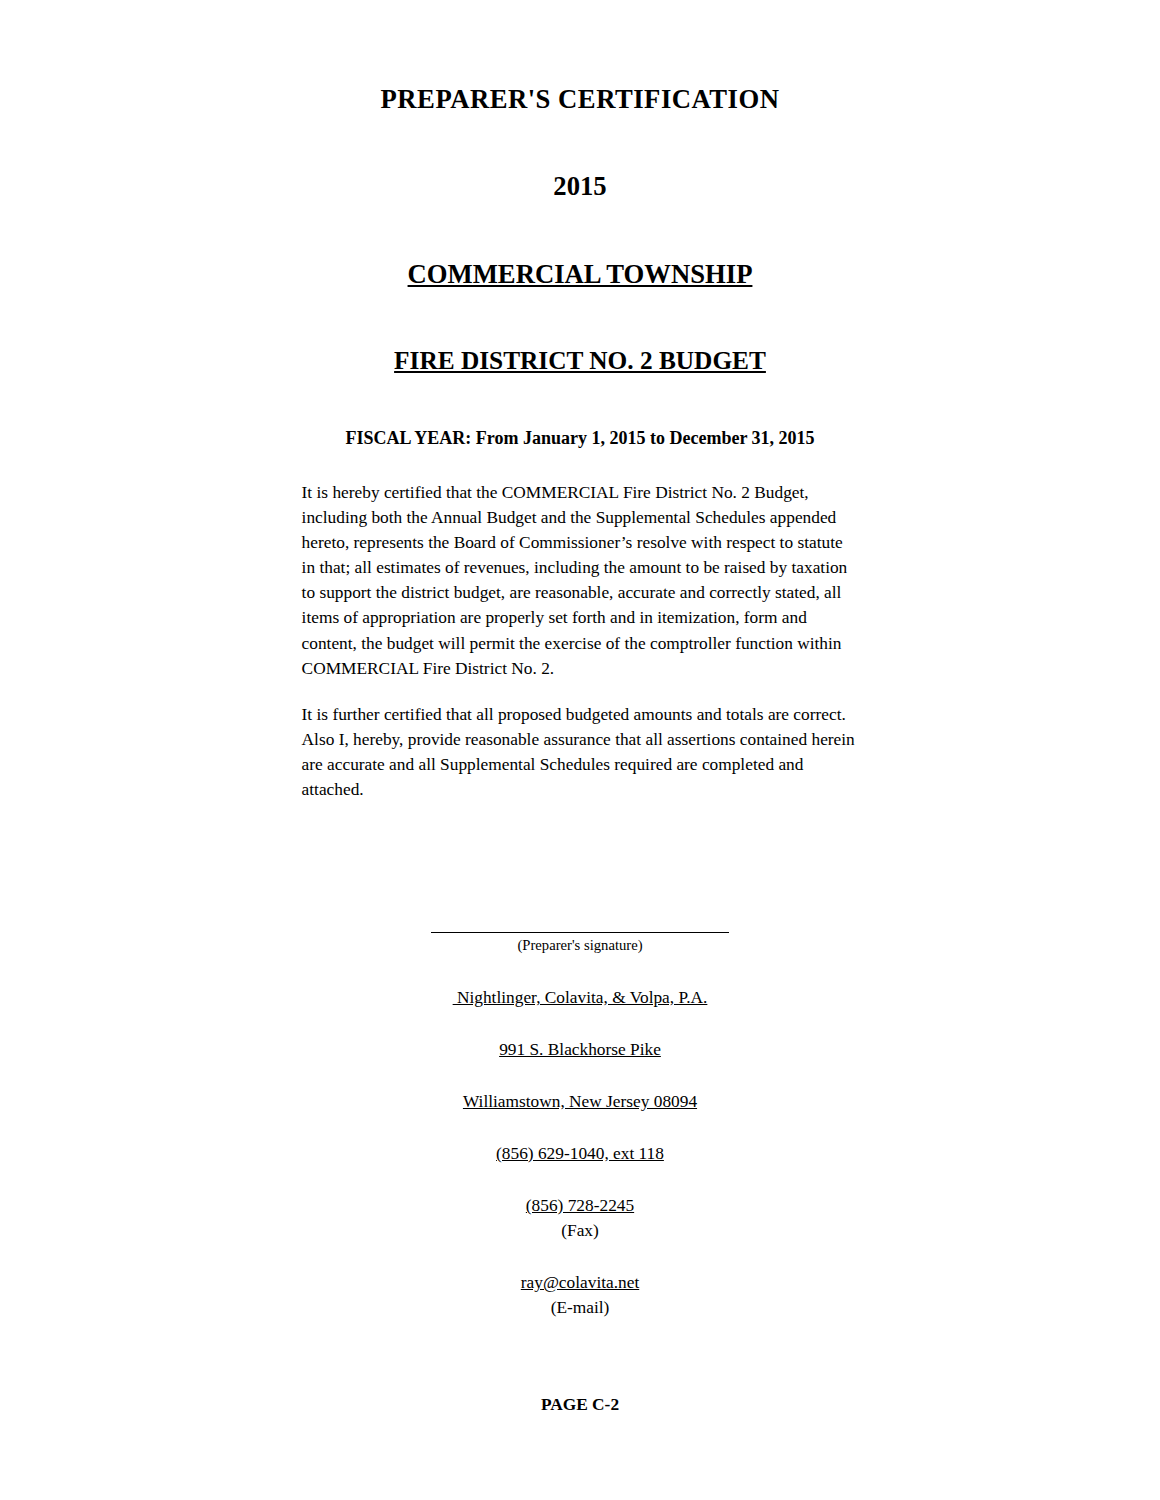PREPARER'S CERTIFICATION
2015
COMMERCIAL TOWNSHIP
FIRE DISTRICT NO. 2 BUDGET
FISCAL YEAR: From January 1, 2015 to December 31, 2015
It is hereby certified that the COMMERCIAL Fire District No. 2 Budget, including both the Annual Budget and the Supplemental Schedules appended hereto, represents the Board of Commissioner’s resolve with respect to statute in that; all estimates of revenues, including the amount to be raised by taxation to support the district budget, are reasonable, accurate and correctly stated, all items of appropriation are properly set forth and in itemization, form and content, the budget will permit the exercise of the comptroller function within COMMERCIAL Fire District No. 2.
It is further certified that all proposed budgeted amounts and totals are correct. Also I, hereby, provide reasonable assurance that all assertions contained herein are accurate and all Supplemental Schedules required are completed and attached.
(Preparer's signature)
Nightlinger, Colavita, & Volpa, P.A.
991 S. Blackhorse Pike
Williamstown, New Jersey 08094
(856) 629-1040, ext 118
(856) 728-2245(Fax)
ray@colavita.net(E-mail)
PAGE C-2